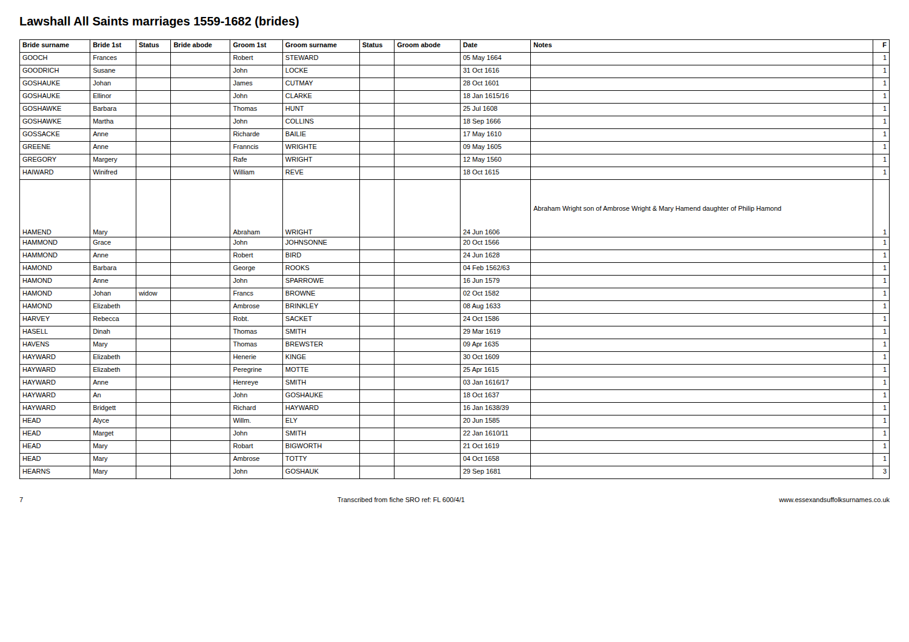Lawshall All Saints marriages 1559-1682 (brides)
| Bride surname | Bride 1st | Status | Bride abode | Groom 1st | Groom surname | Status | Groom abode | Date | Notes | F |
| --- | --- | --- | --- | --- | --- | --- | --- | --- | --- | --- |
| GOOCH | Frances | | | Robert | STEWARD | | | 05 May 1664 | | 1 |
| GOODRICH | Susane | | | John | LOCKE | | | 31 Oct 1616 | | 1 |
| GOSHAUKE | Johan | | | James | CUTMAY | | | 28 Oct 1601 | | 1 |
| GOSHAUKE | Ellinor | | | John | CLARKE | | | 18 Jan 1615/16 | | 1 |
| GOSHAWKE | Barbara | | | Thomas | HUNT | | | 25 Jul 1608 | | 1 |
| GOSHAWKE | Martha | | | John | COLLINS | | | 18 Sep 1666 | | 1 |
| GOSSACKE | Anne | | | Richarde | BAILIE | | | 17 May 1610 | | 1 |
| GREENE | Anne | | | Franncis | WRIGHTE | | | 09 May 1605 | | 1 |
| GREGORY | Margery | | | Rafe | WRIGHT | | | 12 May 1560 | | 1 |
| HAIWARD | Winifred | | | William | REVE | | | 18 Oct 1615 | | 1 |
| HAMEND | Mary | | | Abraham | WRIGHT | | | 24 Jun 1606 | Abraham Wright son of Ambrose Wright & Mary Hamend daughter of Philip Hamond | 1 |
| HAMMOND | Grace | | | John | JOHNSONNE | | | 20 Oct 1566 | | 1 |
| HAMMOND | Anne | | | Robert | BIRD | | | 24 Jun 1628 | | 1 |
| HAMOND | Barbara | | | George | ROOKS | | | 04 Feb 1562/63 | | 1 |
| HAMOND | Anne | | | John | SPARROWE | | | 16 Jun 1579 | | 1 |
| HAMOND | Johan | widow | | Francs | BROWNE | | | 02 Oct 1582 | | 1 |
| HAMOND | Elizabeth | | | Ambrose | BRINKLEY | | | 08 Aug 1633 | | 1 |
| HARVEY | Rebecca | | | Robt. | SACKET | | | 24 Oct 1586 | | 1 |
| HASELL | Dinah | | | Thomas | SMITH | | | 29 Mar 1619 | | 1 |
| HAVENS | Mary | | | Thomas | BREWSTER | | | 09 Apr 1635 | | 1 |
| HAYWARD | Elizabeth | | | Henerie | KINGE | | | 30 Oct 1609 | | 1 |
| HAYWARD | Elizabeth | | | Peregrine | MOTTE | | | 25 Apr 1615 | | 1 |
| HAYWARD | Anne | | | Henreye | SMITH | | | 03 Jan 1616/17 | | 1 |
| HAYWARD | An | | | John | GOSHAUKE | | | 18 Oct 1637 | | 1 |
| HAYWARD | Bridgett | | | Richard | HAYWARD | | | 16 Jan 1638/39 | | 1 |
| HEAD | Alyce | | | Willm. | ELY | | | 20 Jun 1585 | | 1 |
| HEAD | Marget | | | John | SMITH | | | 22 Jan 1610/11 | | 1 |
| HEAD | Mary | | | Robart | BIGWORTH | | | 21 Oct 1619 | | 1 |
| HEAD | Mary | | | Ambrose | TOTTY | | | 04 Oct 1658 | | 1 |
| HEARNS | Mary | | | John | GOSHAUK | | | 29 Sep 1681 | | 3 |
7
Transcribed from fiche SRO ref: FL 600/4/1
www.essexandsuffolksurnames.co.uk